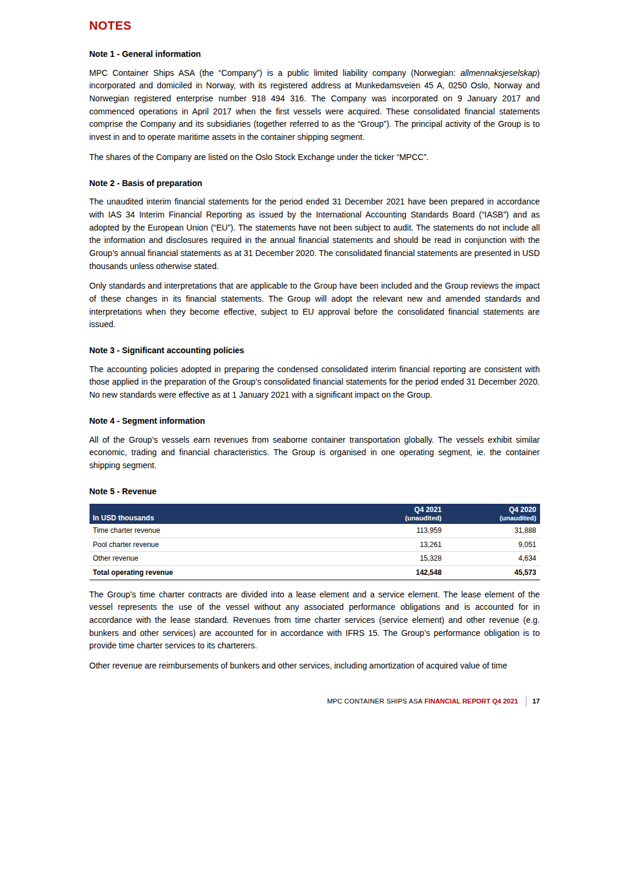NOTES
Note 1 - General information
MPC Container Ships ASA (the “Company”) is a public limited liability company (Norwegian: allmennaksjeselskap) incorporated and domiciled in Norway, with its registered address at Munkedamsveien 45 A, 0250 Oslo, Norway and Norwegian registered enterprise number 918 494 316. The Company was incorporated on 9 January 2017 and commenced operations in April 2017 when the first vessels were acquired. These consolidated financial statements comprise the Company and its subsidiaries (together referred to as the “Group”). The principal activity of the Group is to invest in and to operate maritime assets in the container shipping segment.
The shares of the Company are listed on the Oslo Stock Exchange under the ticker “MPCC”.
Note 2 - Basis of preparation
The unaudited interim financial statements for the period ended 31 December 2021 have been prepared in accordance with IAS 34 Interim Financial Reporting as issued by the International Accounting Standards Board (“IASB”) and as adopted by the European Union (“EU”). The statements have not been subject to audit. The statements do not include all the information and disclosures required in the annual financial statements and should be read in conjunction with the Group’s annual financial statements as at 31 December 2020. The consolidated financial statements are presented in USD thousands unless otherwise stated.
Only standards and interpretations that are applicable to the Group have been included and the Group reviews the impact of these changes in its financial statements. The Group will adopt the relevant new and amended standards and interpretations when they become effective, subject to EU approval before the consolidated financial statements are issued.
Note 3 - Significant accounting policies
The accounting policies adopted in preparing the condensed consolidated interim financial reporting are consistent with those applied in the preparation of the Group’s consolidated financial statements for the period ended 31 December 2020. No new standards were effective as at 1 January 2021 with a significant impact on the Group.
Note 4 - Segment information
All of the Group’s vessels earn revenues from seaborne container transportation globally. The vessels exhibit similar economic, trading and financial characteristics. The Group is organised in one operating segment, ie. the container shipping segment.
Note 5 - Revenue
| In USD thousands | Q4 2021 (unaudited) | Q4 2020 (unaudited) |
| --- | --- | --- |
| Time charter revenue | 113,959 | 31,888 |
| Pool charter revenue | 13,261 | 9,051 |
| Other revenue | 15,328 | 4,634 |
| Total operating revenue | 142,548 | 45,573 |
The Group’s time charter contracts are divided into a lease element and a service element. The lease element of the vessel represents the use of the vessel without any associated performance obligations and is accounted for in accordance with the lease standard. Revenues from time charter services (service element) and other revenue (e.g. bunkers and other services) are accounted for in accordance with IFRS 15. The Group’s performance obligation is to provide time charter services to its charterers.
Other revenue are reimbursements of bunkers and other services, including amortization of acquired value of time
MPC CONTAINER SHIPS ASA FINANCIAL REPORT Q4 2021 17